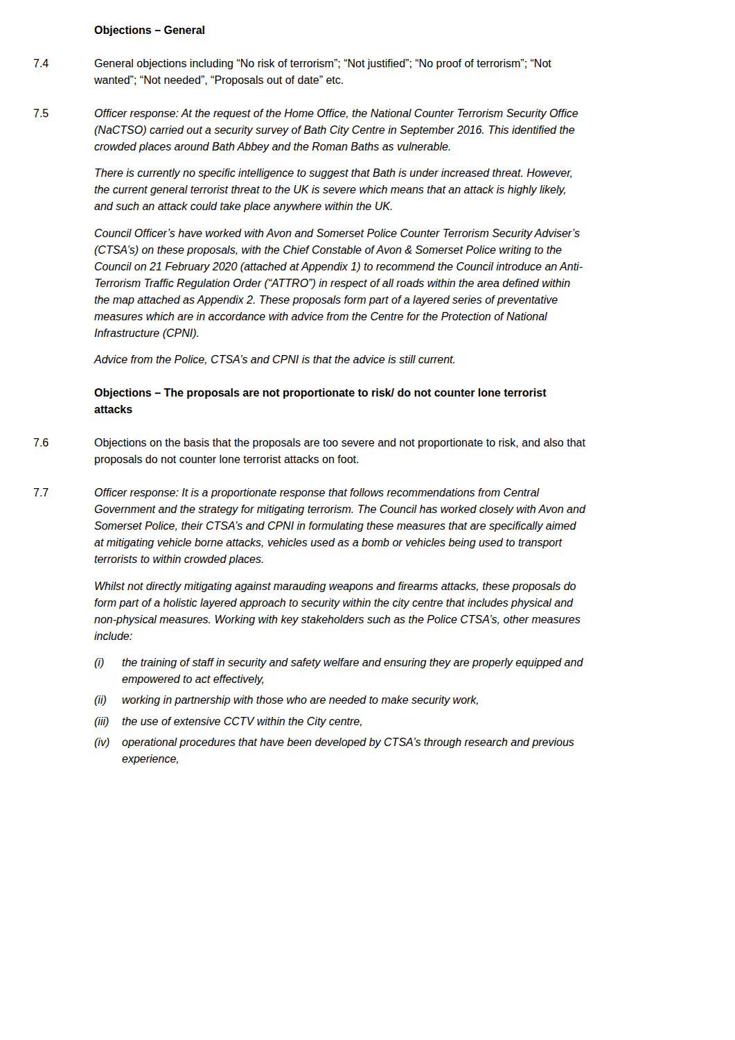Objections – General
7.4
General objections including “No risk of terrorism”; “Not justified”; “No proof of terrorism”; “Not wanted”; “Not needed”, “Proposals out of date” etc.
7.5
Officer response: At the request of the Home Office, the National Counter Terrorism Security Office (NaCTSO) carried out a security survey of Bath City Centre in September 2016. This identified the crowded places around Bath Abbey and the Roman Baths as vulnerable.
There is currently no specific intelligence to suggest that Bath is under increased threat. However, the current general terrorist threat to the UK is severe which means that an attack is highly likely, and such an attack could take place anywhere within the UK.
Council Officer’s have worked with Avon and Somerset Police Counter Terrorism Security Adviser’s (CTSA’s) on these proposals, with the Chief Constable of Avon & Somerset Police writing to the Council on 21 February 2020 (attached at Appendix 1) to recommend the Council introduce an Anti-Terrorism Traffic Regulation Order (“ATTRO”) in respect of all roads within the area defined within the map attached as Appendix 2. These proposals form part of a layered series of preventative measures which are in accordance with advice from the Centre for the Protection of National Infrastructure (CPNI).
Advice from the Police, CTSA’s and CPNI is that the advice is still current.
Objections – The proposals are not proportionate to risk/ do not counter lone terrorist attacks
7.6
Objections on the basis that the proposals are too severe and not proportionate to risk, and also that proposals do not counter lone terrorist attacks on foot.
7.7
Officer response: It is a proportionate response that follows recommendations from Central Government and the strategy for mitigating terrorism. The Council has worked closely with Avon and Somerset Police, their CTSA’s and CPNI in formulating these measures that are specifically aimed at mitigating vehicle borne attacks, vehicles used as a bomb or vehicles being used to transport terrorists to within crowded places.
Whilst not directly mitigating against marauding weapons and firearms attacks, these proposals do form part of a holistic layered approach to security within the city centre that includes physical and non-physical measures. Working with key stakeholders such as the Police CTSA’s, other measures include:
(i) the training of staff in security and safety welfare and ensuring they are properly equipped and empowered to act effectively,
(ii) working in partnership with those who are needed to make security work,
(iii) the use of extensive CCTV within the City centre,
(iv) operational procedures that have been developed by CTSA’s through research and previous experience,